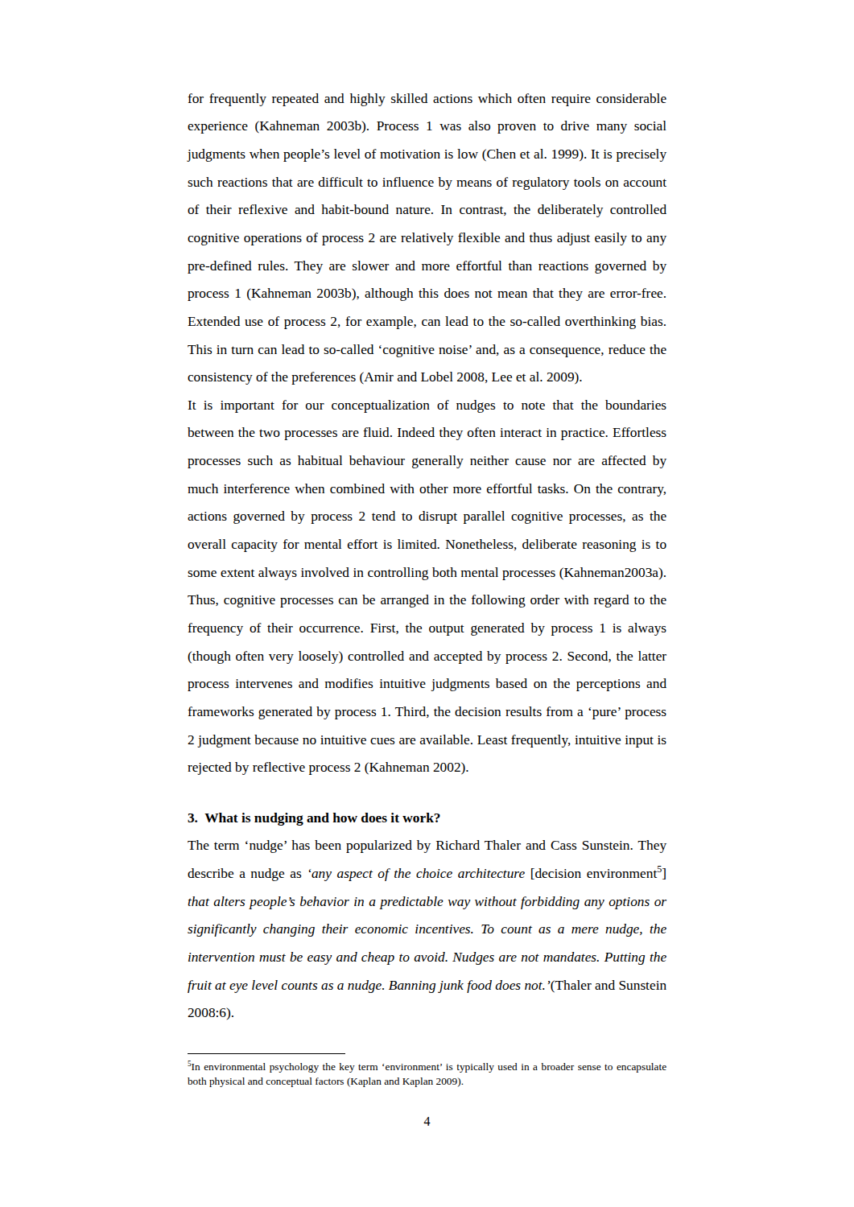for frequently repeated and highly skilled actions which often require considerable experience (Kahneman 2003b). Process 1 was also proven to drive many social judgments when people’s level of motivation is low (Chen et al. 1999). It is precisely such reactions that are difficult to influence by means of regulatory tools on account of their reflexive and habit-bound nature. In contrast, the deliberately controlled cognitive operations of process 2 are relatively flexible and thus adjust easily to any pre-defined rules. They are slower and more effortful than reactions governed by process 1 (Kahneman 2003b), although this does not mean that they are error-free. Extended use of process 2, for example, can lead to the so-called overthinking bias. This in turn can lead to so-called ‘cognitive noise’ and, as a consequence, reduce the consistency of the preferences (Amir and Lobel 2008, Lee et al. 2009).
It is important for our conceptualization of nudges to note that the boundaries between the two processes are fluid. Indeed they often interact in practice. Effortless processes such as habitual behaviour generally neither cause nor are affected by much interference when combined with other more effortful tasks. On the contrary, actions governed by process 2 tend to disrupt parallel cognitive processes, as the overall capacity for mental effort is limited. Nonetheless, deliberate reasoning is to some extent always involved in controlling both mental processes (Kahneman2003a). Thus, cognitive processes can be arranged in the following order with regard to the frequency of their occurrence. First, the output generated by process 1 is always (though often very loosely) controlled and accepted by process 2. Second, the latter process intervenes and modifies intuitive judgments based on the perceptions and frameworks generated by process 1. Third, the decision results from a ‘pure’ process 2 judgment because no intuitive cues are available. Least frequently, intuitive input is rejected by reflective process 2 (Kahneman 2002).
3. What is nudging and how does it work?
The term ‘nudge’ has been popularized by Richard Thaler and Cass Sunstein. They describe a nudge as ‘any aspect of the choice architecture [decision environment5] that alters people’s behavior in a predictable way without forbidding any options or significantly changing their economic incentives. To count as a mere nudge, the intervention must be easy and cheap to avoid. Nudges are not mandates. Putting the fruit at eye level counts as a nudge. Banning junk food does not.’(Thaler and Sunstein 2008:6).
5In environmental psychology the key term ‘environment’ is typically used in a broader sense to encapsulate both physical and conceptual factors (Kaplan and Kaplan 2009).
4